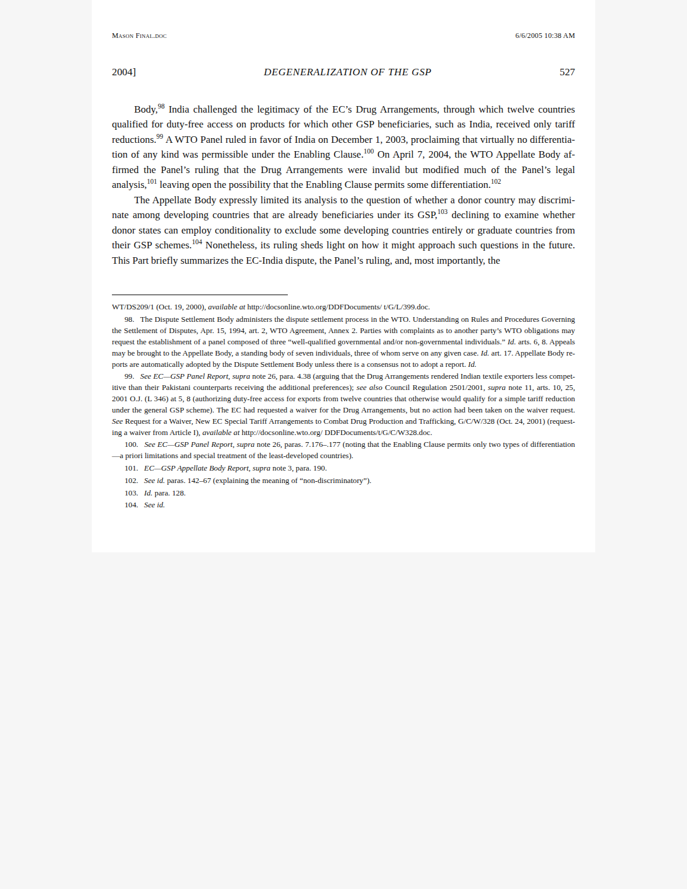Mason Final.doc 6/6/2005 10:38 AM
2004] Degeneralization of the GSP 527
Body,98 India challenged the legitimacy of the EC’s Drug Arrangements, through which twelve countries qualified for duty-free access on products for which other GSP beneficiaries, such as India, received only tariff reductions.99 A WTO Panel ruled in favor of India on December 1, 2003, proclaiming that virtually no differentiation of any kind was permissible under the Enabling Clause.100 On April 7, 2004, the WTO Appellate Body affirmed the Panel’s ruling that the Drug Arrangements were invalid but modified much of the Panel’s legal analysis,101 leaving open the possibility that the Enabling Clause permits some differentiation.102
The Appellate Body expressly limited its analysis to the question of whether a donor country may discriminate among developing countries that are already beneficiaries under its GSP,103 declining to examine whether donor states can employ conditionality to exclude some developing countries entirely or graduate countries from their GSP schemes.104 Nonetheless, its ruling sheds light on how it might approach such questions in the future. This Part briefly summarizes the EC-India dispute, the Panel’s ruling, and, most importantly, the
WT/DS209/1 (Oct. 19, 2000), available at http://docsonline.wto.org/DDFDocuments/ t/G/L/399.doc.
98. The Dispute Settlement Body administers the dispute settlement process in the WTO. Understanding on Rules and Procedures Governing the Settlement of Disputes, Apr. 15, 1994, art. 2, WTO Agreement, Annex 2. Parties with complaints as to another party’s WTO obligations may request the establishment of a panel composed of three “well-qualified governmental and/or non-governmental individuals.” Id. arts. 6, 8. Appeals may be brought to the Appellate Body, a standing body of seven individuals, three of whom serve on any given case. Id. art. 17. Appellate Body reports are automatically adopted by the Dispute Settlement Body unless there is a consensus not to adopt a report. Id.
99. See EC—GSP Panel Report, supra note 26, para. 4.38 (arguing that the Drug Arrangements rendered Indian textile exporters less competitive than their Pakistani counterparts receiving the additional preferences); see also Council Regulation 2501/2001, supra note 11, arts. 10, 25, 2001 O.J. (L 346) at 5, 8 (authorizing duty-free access for exports from twelve countries that otherwise would qualify for a simple tariff reduction under the general GSP scheme). The EC had requested a waiver for the Drug Arrangements, but no action had been taken on the waiver request. See Request for a Waiver, New EC Special Tariff Arrangements to Combat Drug Production and Trafficking, G/C/W/328 (Oct. 24, 2001) (requesting a waiver from Article I), available at http://docsonline.wto.org/ DDFDocuments/t/G/C/W328.doc.
100. See EC—GSP Panel Report, supra note 26, paras. 7.176–.177 (noting that the Enabling Clause permits only two types of differentiation—a priori limitations and special treatment of the least-developed countries).
101. EC—GSP Appellate Body Report, supra note 3, para. 190.
102. See id. paras. 142–67 (explaining the meaning of “non-discriminatory”).
103. Id. para. 128.
104. See id.